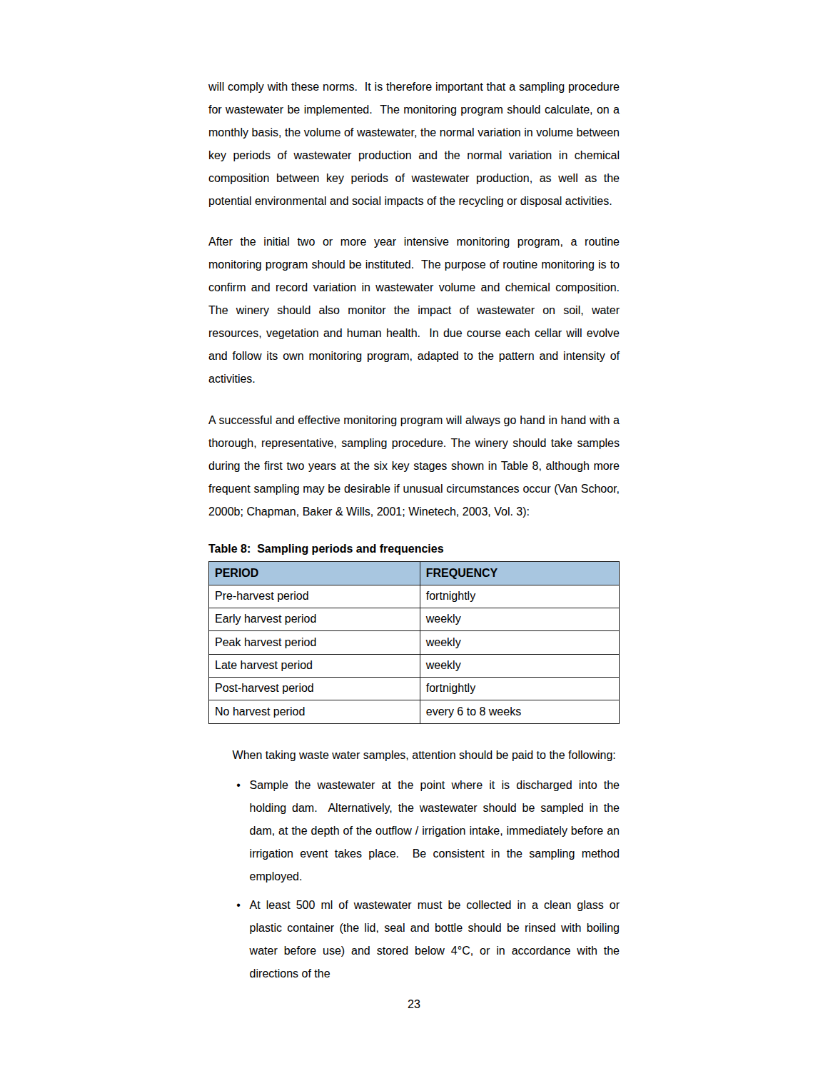will comply with these norms. It is therefore important that a sampling procedure for wastewater be implemented. The monitoring program should calculate, on a monthly basis, the volume of wastewater, the normal variation in volume between key periods of wastewater production and the normal variation in chemical composition between key periods of wastewater production, as well as the potential environmental and social impacts of the recycling or disposal activities.
After the initial two or more year intensive monitoring program, a routine monitoring program should be instituted. The purpose of routine monitoring is to confirm and record variation in wastewater volume and chemical composition. The winery should also monitor the impact of wastewater on soil, water resources, vegetation and human health. In due course each cellar will evolve and follow its own monitoring program, adapted to the pattern and intensity of activities.
A successful and effective monitoring program will always go hand in hand with a thorough, representative, sampling procedure. The winery should take samples during the first two years at the six key stages shown in Table 8, although more frequent sampling may be desirable if unusual circumstances occur (Van Schoor, 2000b; Chapman, Baker & Wills, 2001; Winetech, 2003, Vol. 3):
Table 8: Sampling periods and frequencies
| PERIOD | FREQUENCY |
| --- | --- |
| Pre-harvest period | fortnightly |
| Early harvest period | weekly |
| Peak harvest period | weekly |
| Late harvest period | weekly |
| Post-harvest period | fortnightly |
| No harvest period | every 6 to 8 weeks |
When taking waste water samples, attention should be paid to the following:
Sample the wastewater at the point where it is discharged into the holding dam. Alternatively, the wastewater should be sampled in the dam, at the depth of the outflow / irrigation intake, immediately before an irrigation event takes place. Be consistent in the sampling method employed.
At least 500 ml of wastewater must be collected in a clean glass or plastic container (the lid, seal and bottle should be rinsed with boiling water before use) and stored below 4°C, or in accordance with the directions of the
23